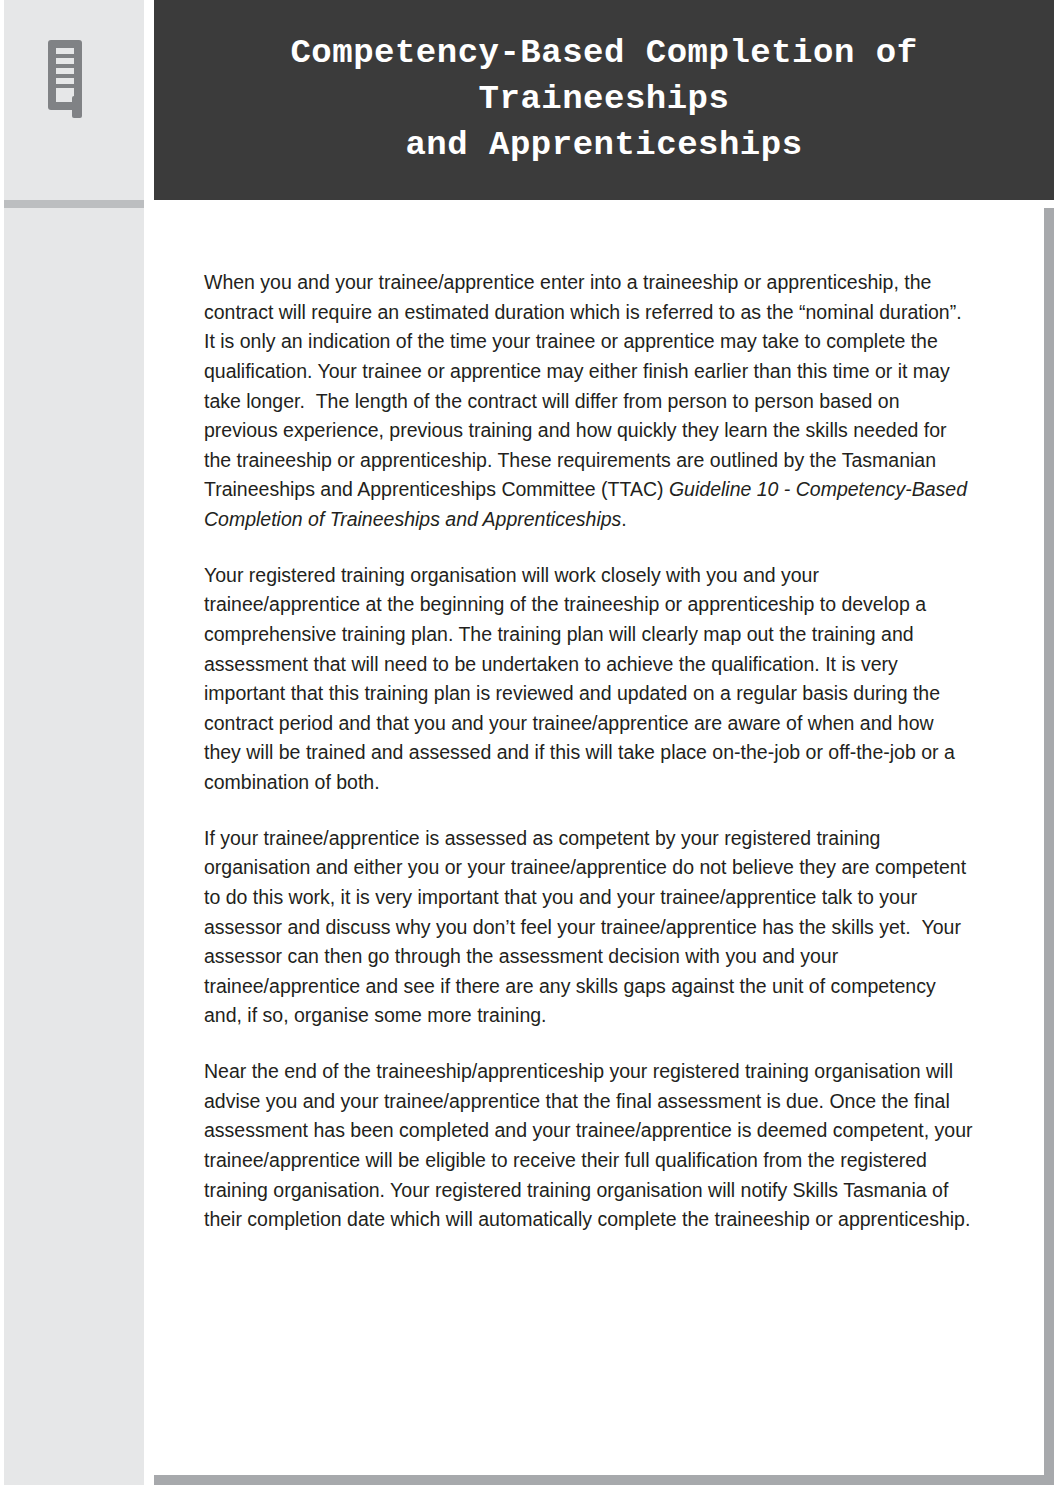Competency-Based Completion of Traineeships
and Apprenticeships
When you and your trainee/apprentice enter into a traineeship or apprenticeship, the contract will require an estimated duration which is referred to as the “nominal duration”. It is only an indication of the time your trainee or apprentice may take to complete the qualification. Your trainee or apprentice may either finish earlier than this time or it may take longer. The length of the contract will differ from person to person based on previous experience, previous training and how quickly they learn the skills needed for the traineeship or apprenticeship. These requirements are outlined by the Tasmanian Traineeships and Apprenticeships Committee (TTAC) Guideline 10 - Competency-Based Completion of Traineeships and Apprenticeships.
Your registered training organisation will work closely with you and your trainee/apprentice at the beginning of the traineeship or apprenticeship to develop a comprehensive training plan. The training plan will clearly map out the training and assessment that will need to be undertaken to achieve the qualification. It is very important that this training plan is reviewed and updated on a regular basis during the contract period and that you and your trainee/apprentice are aware of when and how they will be trained and assessed and if this will take place on-the-job or off-the-job or a combination of both.
If your trainee/apprentice is assessed as competent by your registered training organisation and either you or your trainee/apprentice do not believe they are competent to do this work, it is very important that you and your trainee/apprentice talk to your assessor and discuss why you don’t feel your trainee/apprentice has the skills yet. Your assessor can then go through the assessment decision with you and your trainee/apprentice and see if there are any skills gaps against the unit of competency and, if so, organise some more training.
Near the end of the traineeship/apprenticeship your registered training organisation will advise you and your trainee/apprentice that the final assessment is due. Once the final assessment has been completed and your trainee/apprentice is deemed competent, your trainee/apprentice will be eligible to receive their full qualification from the registered training organisation. Your registered training organisation will notify Skills Tasmania of their completion date which will automatically complete the traineeship or apprenticeship.